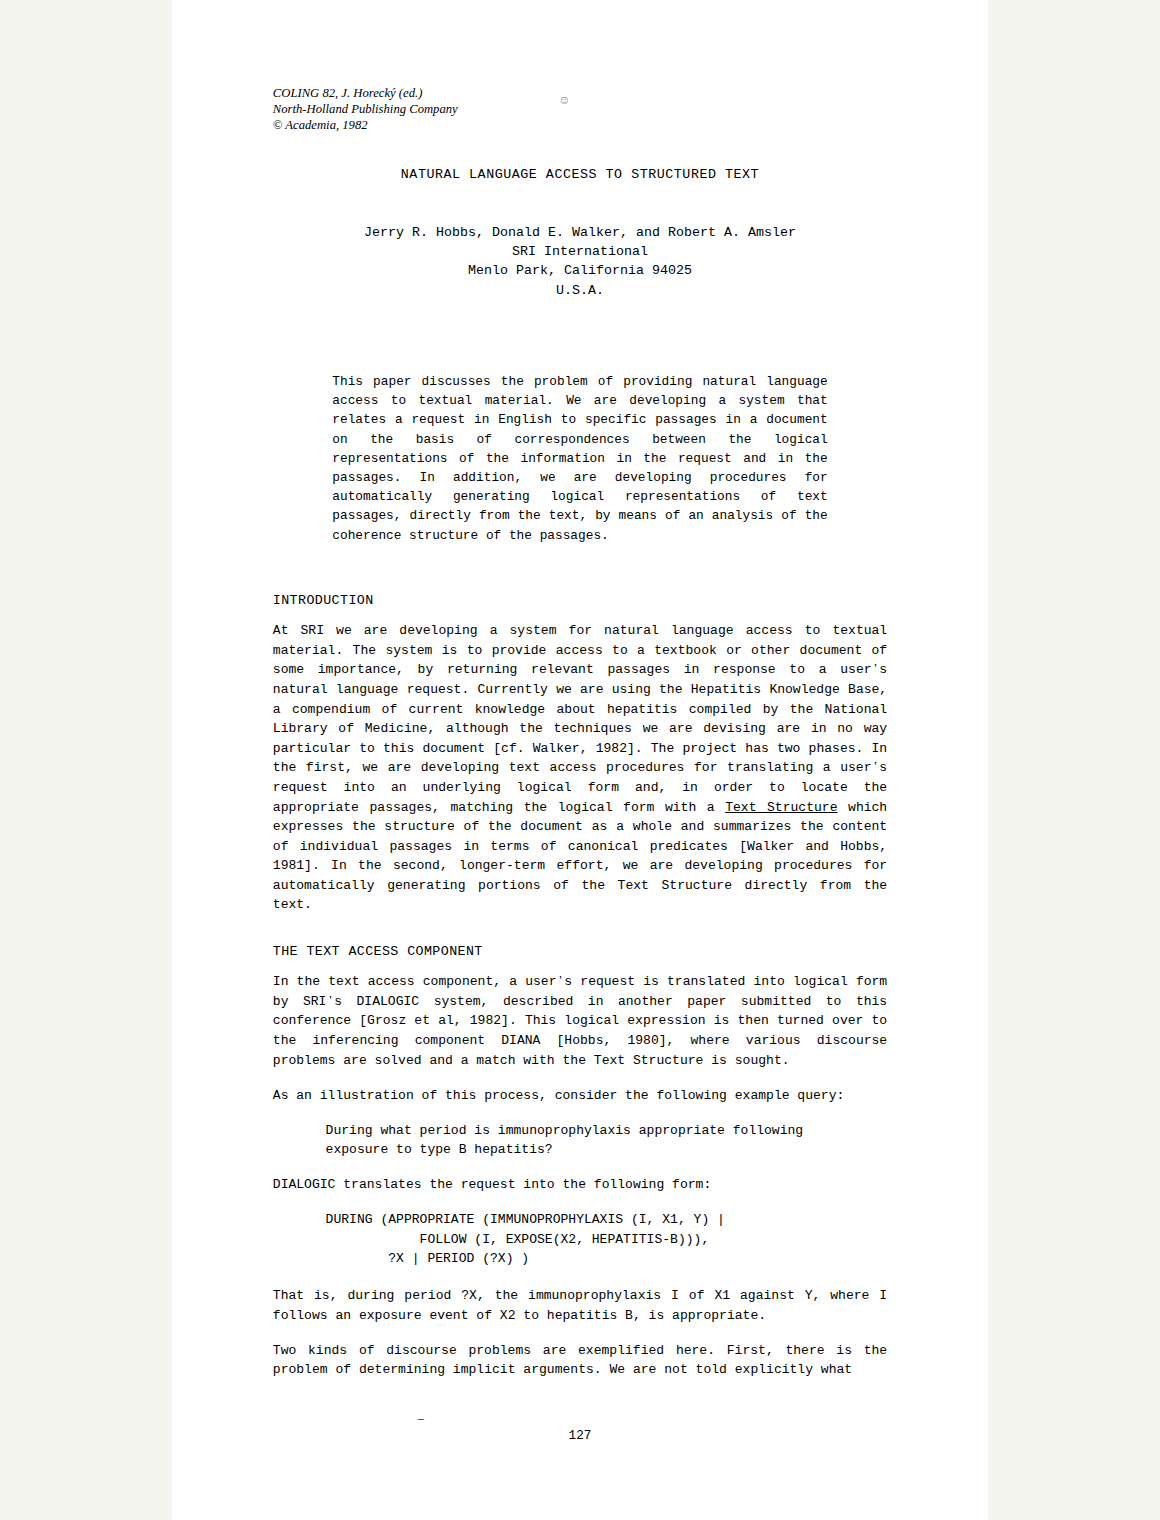COLING 82, J. Horecký (ed.)
North-Holland Publishing Company
© Academia, 1982
☺
NATURAL LANGUAGE ACCESS TO STRUCTURED TEXT
Jerry R. Hobbs, Donald E. Walker, and Robert A. Amsler
SRI International
Menlo Park, California 94025
U.S.A.
This paper discusses the problem of providing natural language access to textual material. We are developing a system that relates a request in English to specific passages in a document on the basis of correspondences between the logical representations of the information in the request and in the passages. In addition, we are developing procedures for automatically generating logical representations of text passages, directly from the text, by means of an analysis of the coherence structure of the passages.
INTRODUCTION
At SRI we are developing a system for natural language access to textual material. The system is to provide access to a textbook or other document of some importance, by returning relevant passages in response to a userʼs natural language request. Currently we are using the Hepatitis Knowledge Base, a compendium of current knowledge about hepatitis compiled by the National Library of Medicine, although the techniques we are devising are in no way particular to this document [cf. Walker, 1982]. The project has two phases. In the first, we are developing text access procedures for translating a userʼs request into an underlying logical form and, in order to locate the appropriate passages, matching the logical form with a Text Structure which expresses the structure of the document as a whole and summarizes the content of individual passages in terms of canonical predicates [Walker and Hobbs, 1981]. In the second, longer-term effort, we are developing procedures for automatically generating portions of the Text Structure directly from the text.
THE TEXT ACCESS COMPONENT
In the text access component, a userʼs request is translated into logical form by SRIʼs DIALOGIC system, described in another paper submitted to this conference [Grosz et al, 1982]. This logical expression is then turned over to the inferencing component DIANA [Hobbs, 1980], where various discourse problems are solved and a match with the Text Structure is sought.
As an illustration of this process, consider the following example query:
During what period is immunoprophylaxis appropriate following
exposure to type B hepatitis?
DIALOGIC translates the request into the following form:
DURING (APPROPRIATE (IMMUNOPROPHYLAXIS (I, X1, Y) | FOLLOW (I, EXPOSE(X2, HEPATITIS-B))), ?X | PERIOD (?X) )
That is, during period ?X, the immunoprophylaxis I of X1 against Y, where I follows an exposure event of X2 to hepatitis B, is appropriate.
Two kinds of discourse problems are exemplified here. First, there is the problem of determining implicit arguments. We are not told explicitly what
−
127